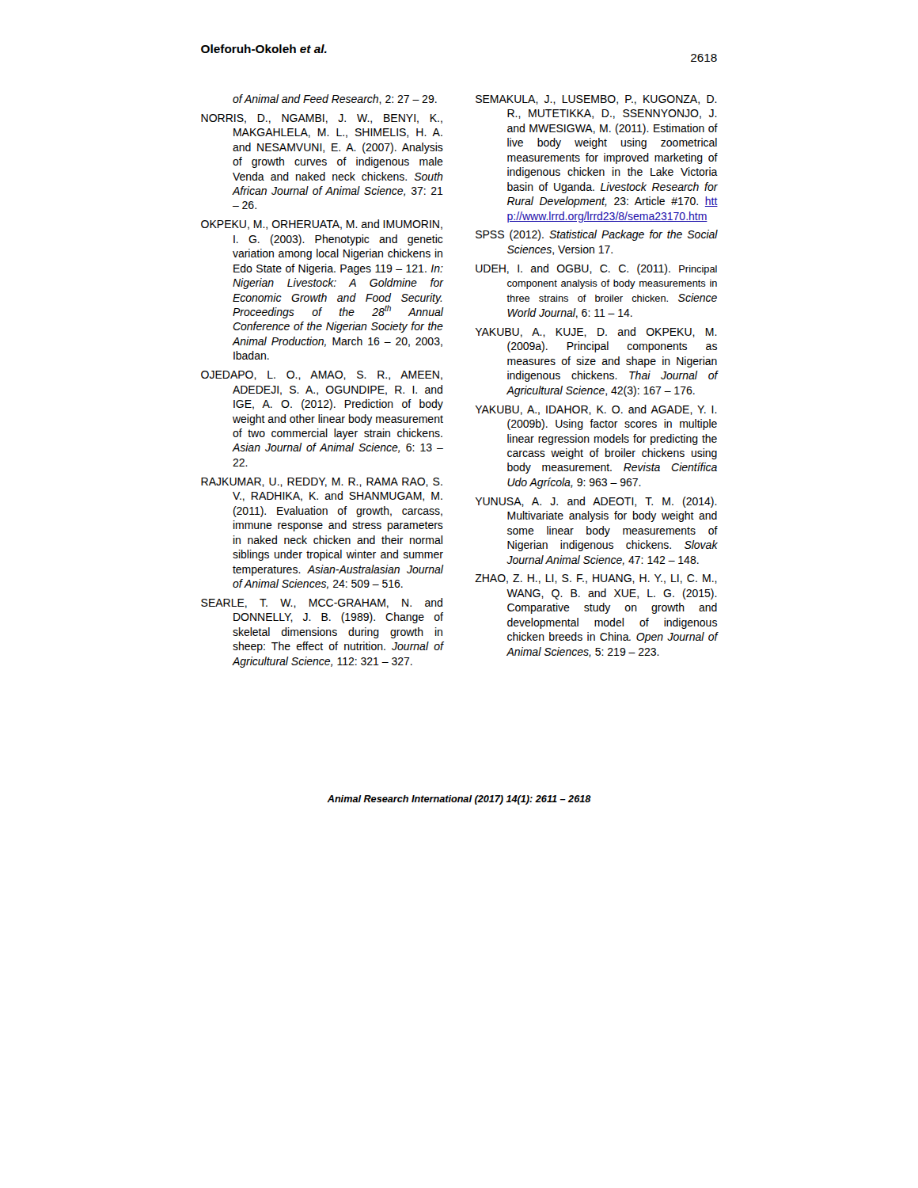Oleforuh-Okoleh et al.
2618
of Animal and Feed Research, 2: 27 – 29.
NORRIS, D., NGAMBI, J. W., BENYI, K., MAKGAHLELA, M. L., SHIMELIS, H. A. and NESAMVUNI, E. A. (2007). Analysis of growth curves of indigenous male Venda and naked neck chickens. South African Journal of Animal Science, 37: 21 – 26.
OKPEKU, M., ORHERUATA, M. and IMUMORIN, I. G. (2003). Phenotypic and genetic variation among local Nigerian chickens in Edo State of Nigeria. Pages 119 – 121. In: Nigerian Livestock: A Goldmine for Economic Growth and Food Security. Proceedings of the 28th Annual Conference of the Nigerian Society for the Animal Production, March 16 – 20, 2003, Ibadan.
OJEDAPO, L. O., AMAO, S. R., AMEEN, ADEDEJI, S. A., OGUNDIPE, R. I. and IGE, A. O. (2012). Prediction of body weight and other linear body measurement of two commercial layer strain chickens. Asian Journal of Animal Science, 6: 13 – 22.
RAJKUMAR, U., REDDY, M. R., RAMA RAO, S. V., RADHIKA, K. and SHANMUGAM, M. (2011). Evaluation of growth, carcass, immune response and stress parameters in naked neck chicken and their normal siblings under tropical winter and summer temperatures. Asian-Australasian Journal of Animal Sciences, 24: 509 – 516.
SEARLE, T. W., MCC-GRAHAM, N. and DONNELLY, J. B. (1989). Change of skeletal dimensions during growth in sheep: The effect of nutrition. Journal of Agricultural Science, 112: 321 – 327.
SEMAKULA, J., LUSEMBO, P., KUGONZA, D. R., MUTETIKKA, D., SSENNYONJO, J. and MWESIGWA, M. (2011). Estimation of live body weight using zoometrical measurements for improved marketing of indigenous chicken in the Lake Victoria basin of Uganda. Livestock Research for Rural Development, 23: Article #170. http://www.lrrd.org/lrrd23/8/sema23170.htm
SPSS (2012). Statistical Package for the Social Sciences, Version 17.
UDEH, I. and OGBU, C. C. (2011). Principal component analysis of body measurements in three strains of broiler chicken. Science World Journal, 6: 11 – 14.
YAKUBU, A., KUJE, D. and OKPEKU, M. (2009a). Principal components as measures of size and shape in Nigerian indigenous chickens. Thai Journal of Agricultural Science, 42(3): 167 – 176.
YAKUBU, A., IDAHOR, K. O. and AGADE, Y. I. (2009b). Using factor scores in multiple linear regression models for predicting the carcass weight of broiler chickens using body measurement. Revista Científica Udo Agrícola, 9: 963 – 967.
YUNUSA, A. J. and ADEOTI, T. M. (2014). Multivariate analysis for body weight and some linear body measurements of Nigerian indigenous chickens. Slovak Journal Animal Science, 47: 142 – 148.
ZHAO, Z. H., LI, S. F., HUANG, H. Y., LI, C. M., WANG, Q. B. and XUE, L. G. (2015). Comparative study on growth and developmental model of indigenous chicken breeds in China. Open Journal of Animal Sciences, 5: 219 – 223.
Animal Research International (2017) 14(1): 2611 – 2618